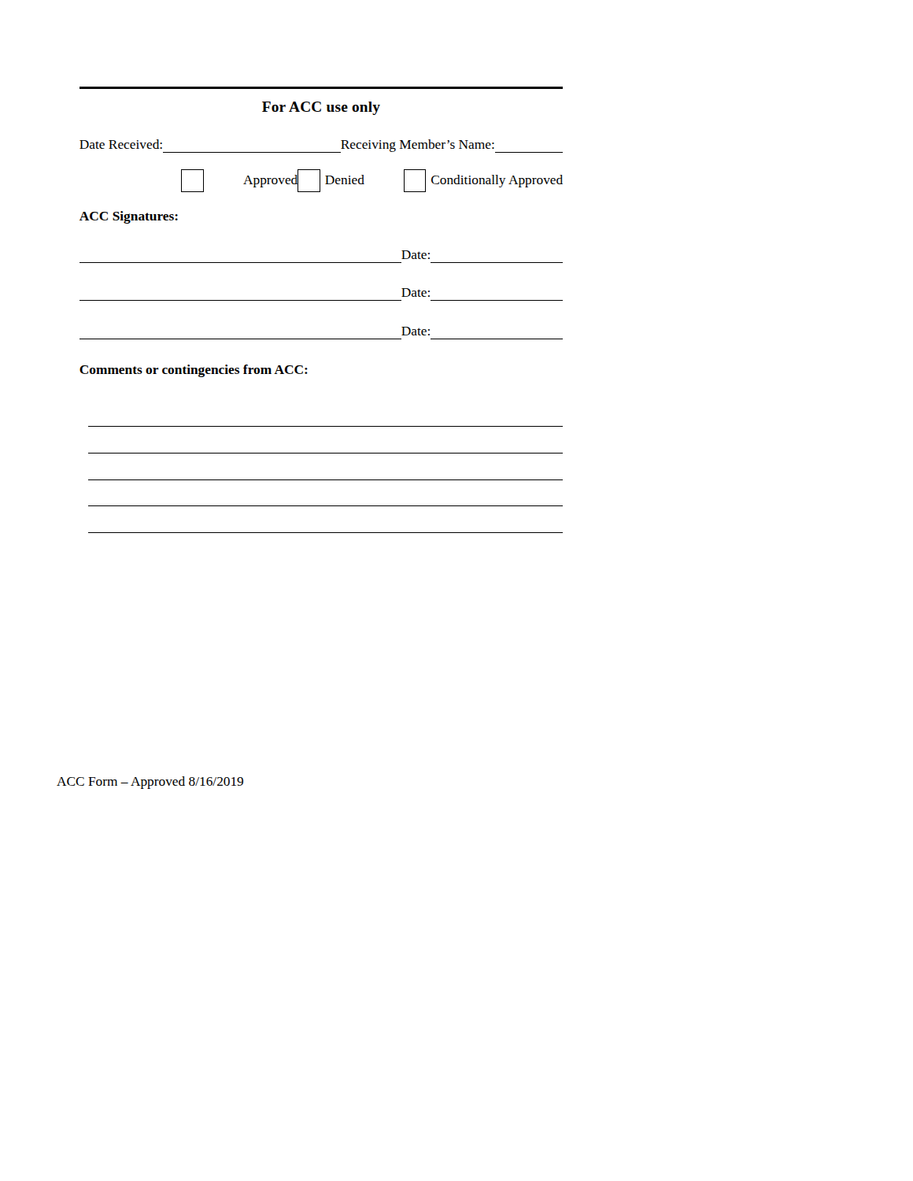For ACC use only
Date Received: Receiving Member’s Name:
Approved Denied
Conditionally Approved
ACC Signatures:
Date:
Date:
Date:
Comments or contingencies from ACC:
ACC Form – Approved 8/16/2019